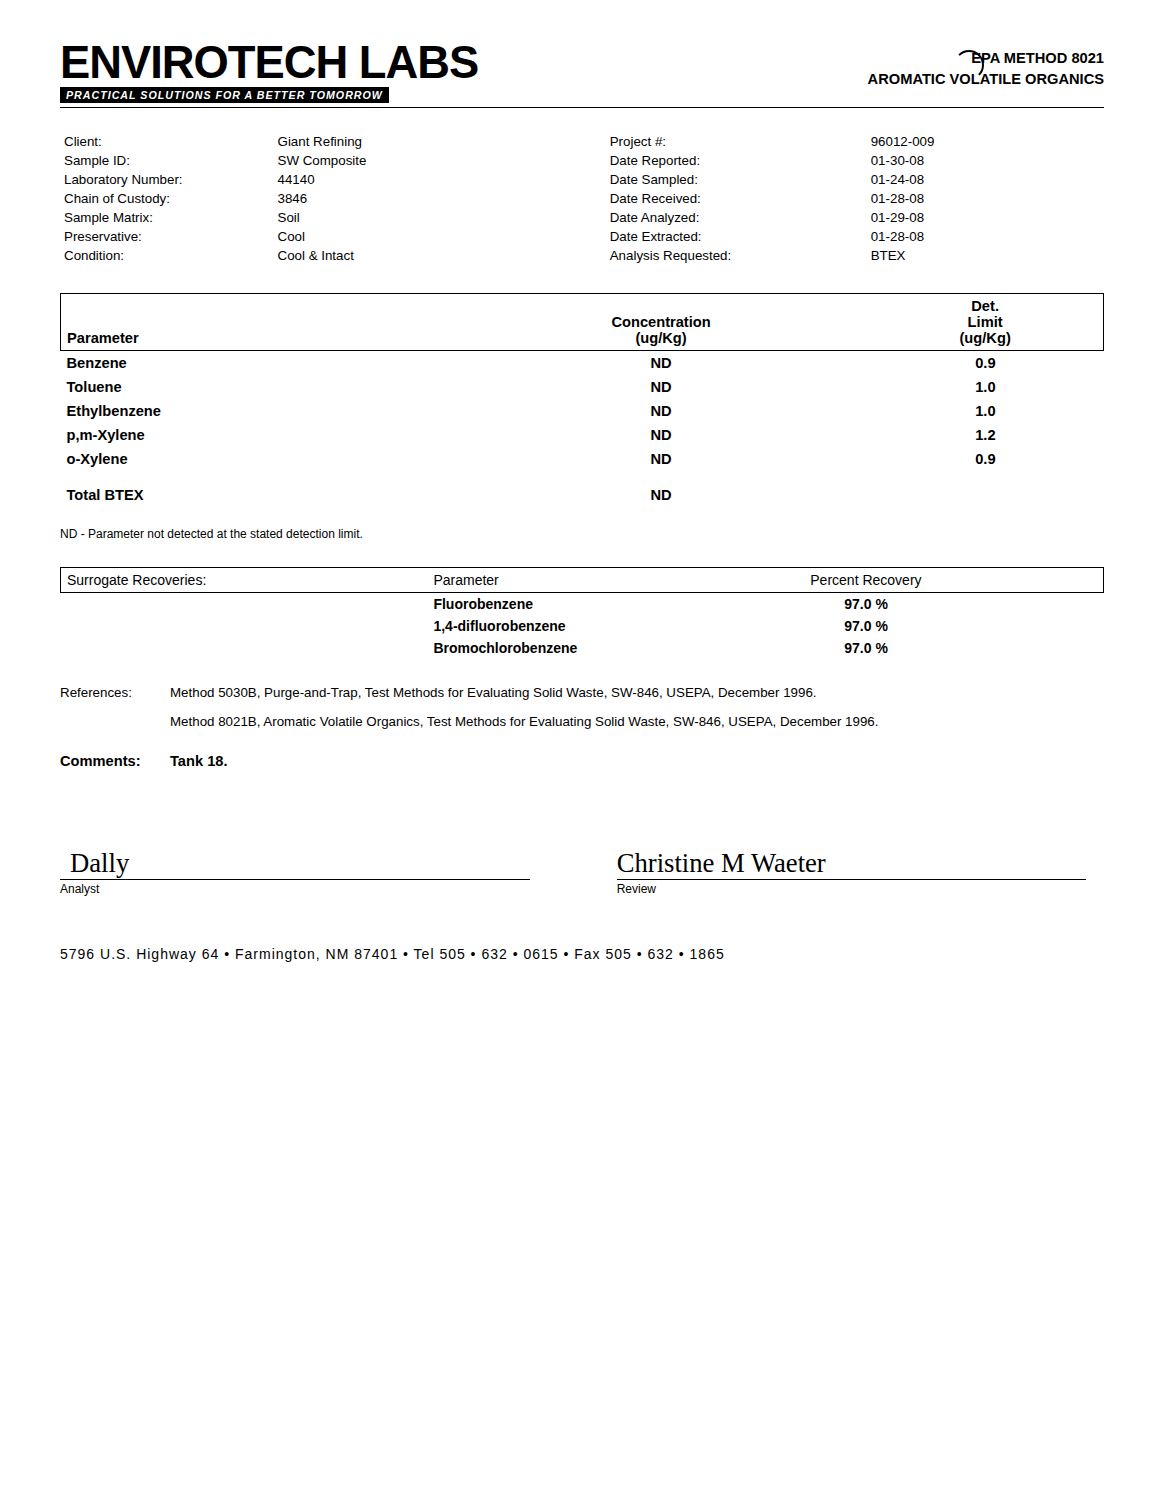ENVIROTECH LABS
PRACTICAL SOLUTIONS FOR A BETTER TOMORROW
EPA METHOD 8021
AROMATIC VOLATILE ORGANICS
| Client: | Giant Refining | Project #: | 96012-009 |
| Sample ID: | SW Composite | Date Reported: | 01-30-08 |
| Laboratory Number: | 44140 | Date Sampled: | 01-24-08 |
| Chain of Custody: | 3846 | Date Received: | 01-28-08 |
| Sample Matrix: | Soil | Date Analyzed: | 01-29-08 |
| Preservative: | Cool | Date Extracted: | 01-28-08 |
| Condition: | Cool & Intact | Analysis Requested: | BTEX |
| Parameter | Concentration (ug/Kg) | Det. Limit (ug/Kg) |
| --- | --- | --- |
| Benzene | ND | 0.9 |
| Toluene | ND | 1.0 |
| Ethylbenzene | ND | 1.0 |
| p,m-Xylene | ND | 1.2 |
| o-Xylene | ND | 0.9 |
| Total BTEX | ND | |
ND - Parameter not detected at the stated detection limit.
| Surrogate Recoveries: | Parameter | Percent Recovery |
| --- | --- | --- |
| | Fluorobenzene | 97.0 % |
| | 1,4-difluorobenzene | 97.0 % |
| | Bromochlorobenzene | 97.0 % |
References: Method 5030B, Purge-and-Trap, Test Methods for Evaluating Solid Waste, SW-846, USEPA, December 1996.
Method 8021B, Aromatic Volatile Organics, Test Methods for Evaluating Solid Waste, SW-846, USEPA, December 1996.
Comments: Tank 18.
Dally
Analyst
Christine M Waeter
Review
5796 U.S. Highway 64 • Farmington, NM 87401 • Tel 505 • 632 • 0615 • Fax 505 • 632 • 1865